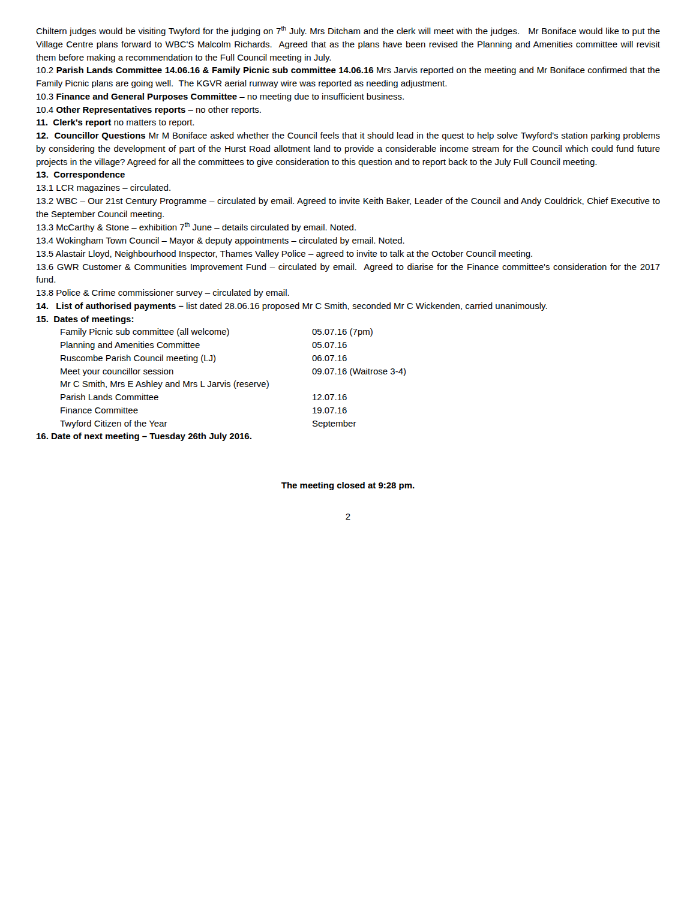Chiltern judges would be visiting Twyford for the judging on 7th July. Mrs Ditcham and the clerk will meet with the judges. Mr Boniface would like to put the Village Centre plans forward to WBC'S Malcolm Richards. Agreed that as the plans have been revised the Planning and Amenities committee will revisit them before making a recommendation to the Full Council meeting in July.
10.2 Parish Lands Committee 14.06.16 & Family Picnic sub committee 14.06.16 Mrs Jarvis reported on the meeting and Mr Boniface confirmed that the Family Picnic plans are going well. The KGVR aerial runway wire was reported as needing adjustment.
10.3 Finance and General Purposes Committee – no meeting due to insufficient business.
10.4 Other Representatives reports – no other reports.
11. Clerk's report no matters to report.
12. Councillor Questions Mr M Boniface asked whether the Council feels that it should lead in the quest to help solve Twyford's station parking problems by considering the development of part of the Hurst Road allotment land to provide a considerable income stream for the Council which could fund future projects in the village? Agreed for all the committees to give consideration to this question and to report back to the July Full Council meeting.
13. Correspondence
13.1 LCR magazines – circulated.
13.2 WBC – Our 21st Century Programme – circulated by email. Agreed to invite Keith Baker, Leader of the Council and Andy Couldrick, Chief Executive to the September Council meeting.
13.3 McCarthy & Stone – exhibition 7th June – details circulated by email. Noted.
13.4 Wokingham Town Council – Mayor & deputy appointments – circulated by email. Noted.
13.5 Alastair Lloyd, Neighbourhood Inspector, Thames Valley Police – agreed to invite to talk at the October Council meeting.
13.6 GWR Customer & Communities Improvement Fund – circulated by email. Agreed to diarise for the Finance committee's consideration for the 2017 fund.
13.8 Police & Crime commissioner survey – circulated by email.
14. List of authorised payments – list dated 28.06.16 proposed Mr C Smith, seconded Mr C Wickenden, carried unanimously.
15. Dates of meetings:
Family Picnic sub committee (all welcome) 05.07.16 (7pm)
Planning and Amenities Committee 05.07.16
Ruscombe Parish Council meeting (LJ) 06.07.16
Meet your councillor session 09.07.16 (Waitrose 3-4)
Mr C Smith, Mrs E Ashley and Mrs L Jarvis (reserve)
Parish Lands Committee 12.07.16
Finance Committee 19.07.16
Twyford Citizen of the Year September
16. Date of next meeting – Tuesday 26th July 2016.
The meeting closed at 9:28 pm.
2